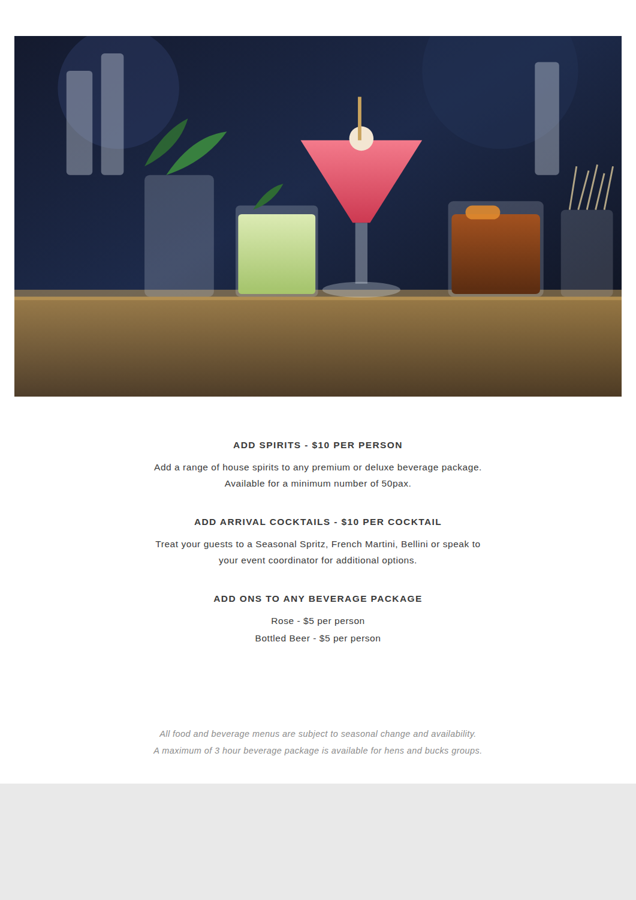Add Spirits - $10 Per Person
Add a range of house spirits to any premium or deluxe beverage package.
Available for a minimum number of 50pax.
Add Arrival Cocktails - $10 Per Cocktail
Treat your guests to a Seasonal Spritz, French Martini, Bellini or speak to your event coordinator for additional options.
Add Ons To Any Beverage Package
Rose - $5 per person
Bottled Beer - $5 per person
All food and beverage menus are subject to seasonal change and availability.
A maximum of 3 hour beverage package is available for hens and bucks groups.